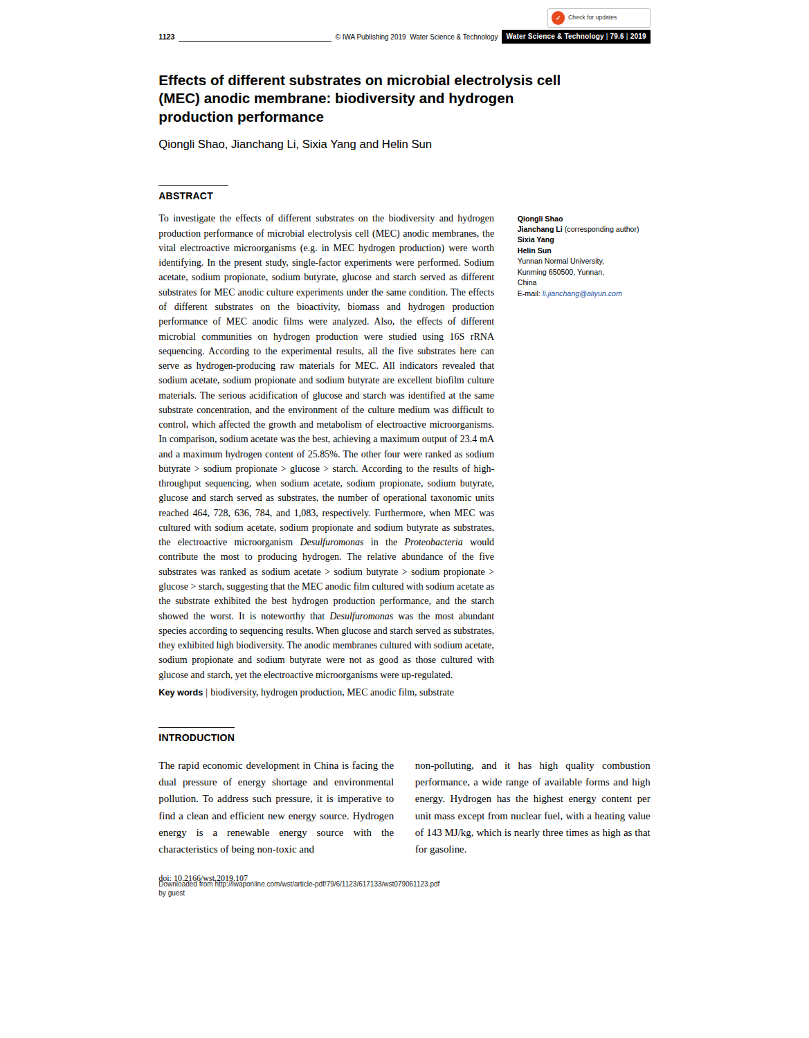✓
Check for updates
1123
© IWA Publishing 2019 Water Science & Technology
Water Science & Technology|79.6|2019
Effects of different substrates on microbial electrolysis cell (MEC) anodic membrane: biodiversity and hydrogen production performance
Qiongli Shao, Jianchang Li, Sixia Yang and Helin Sun
ABSTRACT
To investigate the effects of different substrates on the biodiversity and hydrogen production performance of microbial electrolysis cell (MEC) anodic membranes, the vital electroactive microorganisms (e.g. in MEC hydrogen production) were worth identifying. In the present study, single-factor experiments were performed. Sodium acetate, sodium propionate, sodium butyrate, glucose and starch served as different substrates for MEC anodic culture experiments under the same condition. The effects of different substrates on the bioactivity, biomass and hydrogen production performance of MEC anodic films were analyzed. Also, the effects of different microbial communities on hydrogen production were studied using 16S rRNA sequencing. According to the experimental results, all the five substrates here can serve as hydrogen-producing raw materials for MEC. All indicators revealed that sodium acetate, sodium propionate and sodium butyrate are excellent biofilm culture materials. The serious acidification of glucose and starch was identified at the same substrate concentration, and the environment of the culture medium was difficult to control, which affected the growth and metabolism of electroactive microorganisms. In comparison, sodium acetate was the best, achieving a maximum output of 23.4 mA and a maximum hydrogen content of 25.85%. The other four were ranked as sodium butyrate > sodium propionate > glucose > starch. According to the results of high-throughput sequencing, when sodium acetate, sodium propionate, sodium butyrate, glucose and starch served as substrates, the number of operational taxonomic units reached 464, 728, 636, 784, and 1,083, respectively. Furthermore, when MEC was cultured with sodium acetate, sodium propionate and sodium butyrate as substrates, the electroactive microorganism Desulfuromonas in the Proteobacteria would contribute the most to producing hydrogen. The relative abundance of the five substrates was ranked as sodium acetate > sodium butyrate > sodium propionate > glucose > starch, suggesting that the MEC anodic film cultured with sodium acetate as the substrate exhibited the best hydrogen production performance, and the starch showed the worst. It is noteworthy that Desulfuromonas was the most abundant species according to sequencing results. When glucose and starch served as substrates, they exhibited high biodiversity. The anodic membranes cultured with sodium acetate, sodium propionate and sodium butyrate were not as good as those cultured with glucose and starch, yet the electroactive microorganisms were up-regulated.
Key words|biodiversity, hydrogen production, MEC anodic film, substrate
Qiongli Shao
Jianchang Li (corresponding author)
Sixia Yang
Helin Sun
Yunnan Normal University,
Kunming 650500, Yunnan,
China
E-mail: li.jianchang@aliyun.com
INTRODUCTION
The rapid economic development in China is facing the dual pressure of energy shortage and environmental pollution. To address such pressure, it is imperative to find a clean and efficient new energy source. Hydrogen energy is a renewable energy source with the characteristics of being non-toxic and
doi: 10.2166/wst.2019.107
non-polluting, and it has high quality combustion performance, a wide range of available forms and high energy. Hydrogen has the highest energy content per unit mass except from nuclear fuel, with a heating value of 143 MJ/kg, which is nearly three times as high as that for gasoline.
Downloaded from http://iwaponline.com/wst/article-pdf/79/6/1123/617133/wst079061123.pdf
by guest